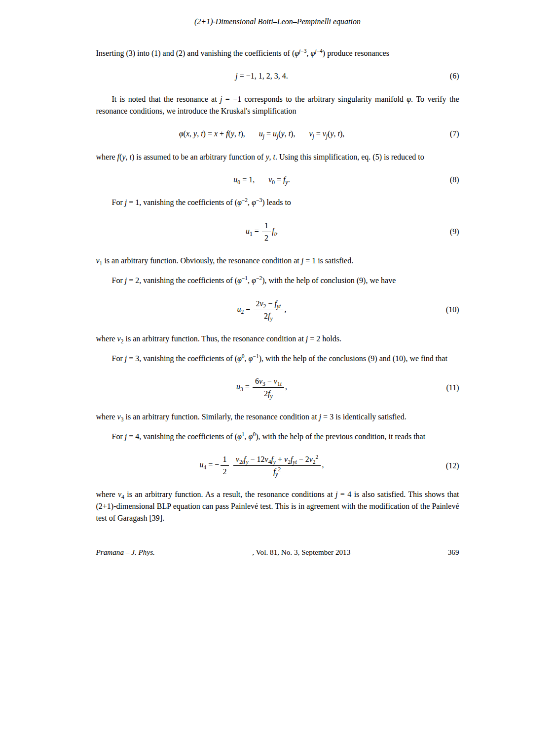(2+1)-Dimensional Boiti–Leon–Pempinelli equation
Inserting (3) into (1) and (2) and vanishing the coefficients of (φj−3, φj−4) produce resonances
j = −1, 1, 2, 3, 4.
(6)
It is noted that the resonance at j = −1 corresponds to the arbitrary singularity manifold φ. To verify the resonance conditions, we introduce the Kruskal's simplification
φ(x, y, t) = x + f(y, t), uj = uj(y, t), vj = vj(y, t),
(7)
where f(y, t) is assumed to be an arbitrary function of y, t. Using this simplification, eq. (5) is reduced to
u0 = 1, v0 = fy.
(8)
For j = 1, vanishing the coefficients of (φ−2, φ−3) leads to
u1 = 12 ft,
(9)
v1 is an arbitrary function. Obviously, the resonance condition at j = 1 is satisfied.
For j = 2, vanishing the coefficients of (φ−1, φ−2), with the help of conclusion (9), we have
u2 = 2v2 − fyt 2fy,
(10)
where v2 is an arbitrary function. Thus, the resonance condition at j = 2 holds.
For j = 3, vanishing the coefficients of (φ0, φ−1), with the help of the conclusions (9) and (10), we find that
u3 = 6v3 − v1t 2fy,
(11)
where v3 is an arbitrary function. Similarly, the resonance condition at j = 3 is identically satisfied.
For j = 4, vanishing the coefficients of (φ1, φ0), with the help of the previous condition, it reads that
u4 = −12 v2tfy − 12v4fy + v2fyt − 2v22 fy2,
(12)
where v4 is an arbitrary function. As a result, the resonance conditions at j = 4 is also satisfied. This shows that (2+1)-dimensional BLP equation can pass Painlevé test. This is in agreement with the modification of the Painlevé test of Garagash [39].
Pramana – J. Phys. , Vol. 81, No. 3, September 2013 369